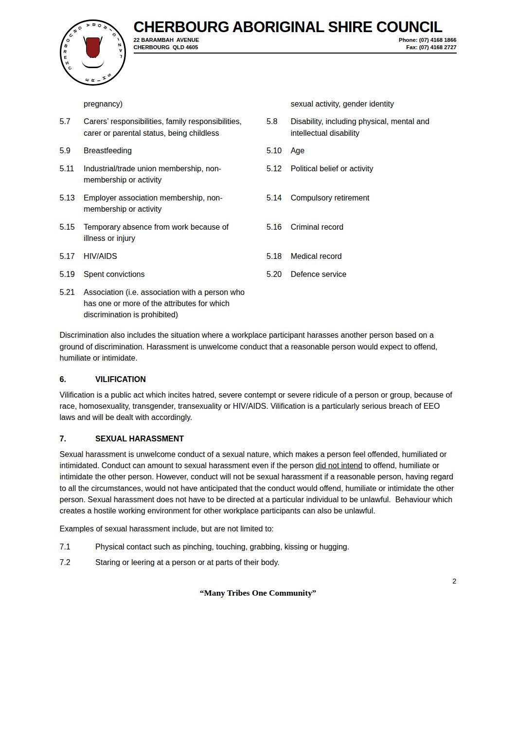C H E R B O U R G A B O R I G I N A L S H I R E
CHERBOURG ABORIGINAL SHIRE COUNCIL
22 BARAMBAH AVENUE
CHERBOURG QLD 4605
Phone: (07) 4168 1866
Fax: (07) 4168 2727
pregnancy)
sexual activity, gender identity
5.7
Carers’ responsibilities, family responsibilities, carer or parental status, being childless
5.8
Disability, including physical, mental and intellectual disability
5.9
Breastfeeding
5.10
Age
5.11
Industrial/trade union membership, non-membership or activity
5.12
Political belief or activity
5.13
Employer association membership, non-membership or activity
5.14
Compulsory retirement
5.15
Temporary absence from work because of illness or injury
5.16
Criminal record
5.17
HIV/AIDS
5.18
Medical record
5.19
Spent convictions
5.20
Defence service
5.21
Association (i.e. association with a person who has one or more of the attributes for which discrimination is prohibited)
Discrimination also includes the situation where a workplace participant harasses another person based on a ground of discrimination. Harassment is unwelcome conduct that a reasonable person would expect to offend, humiliate or intimidate.
6. VILIFICATION
Vilification is a public act which incites hatred, severe contempt or severe ridicule of a person or group, because of race, homosexuality, transgender, transexuality or HIV/AIDS. Vilification is a particularly serious breach of EEO laws and will be dealt with accordingly.
7. SEXUAL HARASSMENT
Sexual harassment is unwelcome conduct of a sexual nature, which makes a person feel offended, humiliated or intimidated. Conduct can amount to sexual harassment even if the person did not intend to offend, humiliate or intimidate the other person. However, conduct will not be sexual harassment if a reasonable person, having regard to all the circumstances, would not have anticipated that the conduct would offend, humiliate or intimidate the other person. Sexual harassment does not have to be directed at a particular individual to be unlawful. Behaviour which creates a hostile working environment for other workplace participants can also be unlawful.
Examples of sexual harassment include, but are not limited to:
7.1
Physical contact such as pinching, touching, grabbing, kissing or hugging.
7.2
Staring or leering at a person or at parts of their body.
2
“Many Tribes One Community”